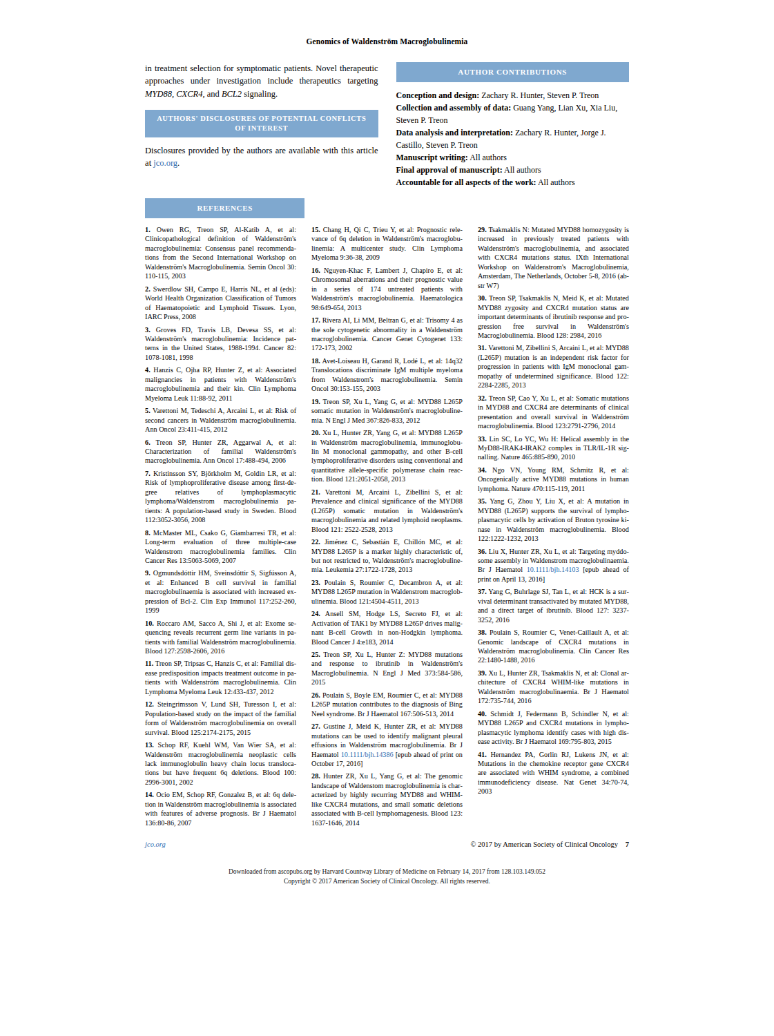Genomics of Waldenström Macroglobulinemia
in treatment selection for symptomatic patients. Novel therapeutic approaches under investigation include therapeutics targeting MYD88, CXCR4, and BCL2 signaling.
Authors' Disclosures of Potential Conflicts
of Interest
Disclosures provided by the authors are available with this article at jco.org.
Author Contributions
Conception and design: Zachary R. Hunter, Steven P. Treon
Collection and assembly of data: Guang Yang, Lian Xu, Xia Liu, Steven P. Treon
Data analysis and interpretation: Zachary R. Hunter, Jorge J. Castillo, Steven P. Treon
Manuscript writing: All authors
Final approval of manuscript: All authors
Accountable for all aspects of the work: All authors
References
1. Owen RG, Treon SP, Al-Katib A, et al: Clinicopathological definition of Waldenström's macroglobulinemia: Consensus panel recommendations from the Second International Workshop on Waldenström's Macroglobulinemia. Semin Oncol 30: 110-115, 2003
2. Swerdlow SH, Campo E, Harris NL, et al (eds): World Health Organization Classification of Tumors of Haematopoietic and Lymphoid Tissues. Lyon, IARC Press, 2008
3. Groves FD, Travis LB, Devesa SS, et al: Waldenström's macroglobulinemia: Incidence patterns in the United States, 1988-1994. Cancer 82: 1078-1081, 1998
4. Hanzis C, Ojha RP, Hunter Z, et al: Associated malignancies in patients with Waldenström's macroglobulinemia and their kin. Clin Lymphoma Myeloma Leuk 11:88-92, 2011
5. Varettoni M, Tedeschi A, Arcaini L, et al: Risk of second cancers in Waldenström macroglobulinemia. Ann Oncol 23:411-415, 2012
6. Treon SP, Hunter ZR, Aggarwal A, et al: Characterization of familial Waldenström's macroglobulinemia. Ann Oncol 17:488-494, 2006
7. Kristinsson SY, Björkholm M, Goldin LR, et al: Risk of lymphoproliferative disease among first-degree relatives of lymphoplasmacytic lymphoma/Waldenstrom macroglobulinemia patients: A population-based study in Sweden. Blood 112:3052-3056, 2008
8. McMaster ML, Csako G, Giambarresi TR, et al: Long-term evaluation of three multiple-case Waldenstrom macroglobulinemia families. Clin Cancer Res 13:5063-5069, 2007
9. Ogmundsdóttir HM, Sveinsdóttir S, Sigfússon A, et al: Enhanced B cell survival in familial macroglobulinaemia is associated with increased expression of Bcl-2. Clin Exp Immunol 117:252-260, 1999
10. Roccaro AM, Sacco A, Shi J, et al: Exome sequencing reveals recurrent germ line variants in patients with familial Waldenström macroglobulinemia. Blood 127:2598-2606, 2016
11. Treon SP, Tripsas C, Hanzis C, et al: Familial disease predisposition impacts treatment outcome in patients with Waldenström macroglobulinemia. Clin Lymphoma Myeloma Leuk 12:433-437, 2012
12. Steingrimsson V, Lund SH, Turesson I, et al: Population-based study on the impact of the familial form of Waldenström macroglobulinemia on overall survival. Blood 125:2174-2175, 2015
13. Schop RF, Kuehl WM, Van Wier SA, et al: Waldenström macroglobulinemia neoplastic cells lack immunoglobulin heavy chain locus translocations but have frequent 6q deletions. Blood 100: 2996-3001, 2002
14. Ocio EM, Schop RF, Gonzalez B, et al: 6q deletion in Waldenström macroglobulinemia is associated with features of adverse prognosis. Br J Haematol 136:80-86, 2007
15. Chang H, Qi C, Trieu Y, et al: Prognostic relevance of 6q deletion in Waldenström's macroglobulinemia: A multicenter study. Clin Lymphoma Myeloma 9:36-38, 2009
16. Nguyen-Khac F, Lambert J, Chapiro E, et al: Chromosomal aberrations and their prognostic value in a series of 174 untreated patients with Waldenström's macroglobulinemia. Haematologica 98:649-654, 2013
17. Rivera AI, Li MM, Beltran G, et al: Trisomy 4 as the sole cytogenetic abnormality in a Waldenström macroglobulinemia. Cancer Genet Cytogenet 133: 172-173, 2002
18. Avet-Loiseau H, Garand R, Lodé L, et al: 14q32 Translocations discriminate IgM multiple myeloma from Waldenstrom's macroglobulinemia. Semin Oncol 30:153-155, 2003
19. Treon SP, Xu L, Yang G, et al: MYD88 L265P somatic mutation in Waldenström's macroglobulinemia. N Engl J Med 367:826-833, 2012
20. Xu L, Hunter ZR, Yang G, et al: MYD88 L265P in Waldenström macroglobulinemia, immunoglobulin M monoclonal gammopathy, and other B-cell lymphoproliferative disorders using conventional and quantitative allele-specific polymerase chain reaction. Blood 121:2051-2058, 2013
21. Varettoni M, Arcaini L, Zibellini S, et al: Prevalence and clinical significance of the MYD88 (L265P) somatic mutation in Waldenström's macroglobulinemia and related lymphoid neoplasms. Blood 121: 2522-2528, 2013
22. Jiménez C, Sebastián E, Chillón MC, et al: MYD88 L265P is a marker highly characteristic of, but not restricted to, Waldenström's macroglobulinemia. Leukemia 27:1722-1728, 2013
23. Poulain S, Roumier C, Decambron A, et al: MYD88 L265P mutation in Waldenstrom macroglobulinemia. Blood 121:4504-4511, 2013
24. Ansell SM, Hodge LS, Secreto FJ, et al: Activation of TAK1 by MYD88 L265P drives malignant B-cell Growth in non-Hodgkin lymphoma. Blood Cancer J 4:e183, 2014
25. Treon SP, Xu L, Hunter Z: MYD88 mutations and response to ibrutinib in Waldenström's Macroglobulinemia. N Engl J Med 373:584-586, 2015
26. Poulain S, Boyle EM, Roumier C, et al: MYD88 L265P mutation contributes to the diagnosis of Bing Neel syndrome. Br J Haematol 167:506-513, 2014
27. Gustine J, Meid K, Hunter ZR, et al: MYD88 mutations can be used to identify malignant pleural effusions in Waldenström macroglobulinemia. Br J Haematol 10.1111/bjh.14386 [epub ahead of print on October 17, 2016]
28. Hunter ZR, Xu L, Yang G, et al: The genomic landscape of Waldenstom macroglobulinemia is characterized by highly recurring MYD88 and WHIM-like CXCR4 mutations, and small somatic deletions associated with B-cell lymphomagenesis. Blood 123: 1637-1646, 2014
29. Tsakmaklis N: Mutated MYD88 homozygosity is increased in previously treated patients with Waldenström's macroglobulinemia, and associated with CXCR4 mutations status. IXth International Workshop on Waldenstrom's Macroglobulinemia, Amsterdam, The Netherlands, October 5-8, 2016 (abstr W7)
30. Treon SP, Tsakmaklis N, Meid K, et al: Mutated MYD88 zygosity and CXCR4 mutation status are important determinants of ibrutinib response and progression free survival in Waldenström's Macroglobulinemia. Blood 128: 2984, 2016
31. Varettoni M, Zibellini S, Arcaini L, et al: MYD88 (L265P) mutation is an independent risk factor for progression in patients with IgM monoclonal gammopathy of undetermined significance. Blood 122: 2284-2285, 2013
32. Treon SP, Cao Y, Xu L, et al: Somatic mutations in MYD88 and CXCR4 are determinants of clinical presentation and overall survival in Waldenström macroglobulinemia. Blood 123:2791-2796, 2014
33. Lin SC, Lo YC, Wu H: Helical assembly in the MyD88-IRAK4-IRAK2 complex in TLR/IL-1R signalling. Nature 465:885-890, 2010
34. Ngo VN, Young RM, Schmitz R, et al: Oncogenically active MYD88 mutations in human lymphoma. Nature 470:115-119, 2011
35. Yang G, Zhou Y, Liu X, et al: A mutation in MYD88 (L265P) supports the survival of lymphoplasmacytic cells by activation of Bruton tyrosine kinase in Waldenström macroglobulinemia. Blood 122:1222-1232, 2013
36. Liu X, Hunter ZR, Xu L, et al: Targeting myddosome assembly in Waldenstrom macroglobulinaemia. Br J Haematol 10.1111/bjh.14103 [epub ahead of print on April 13, 2016]
37. Yang G, Buhrlage SJ, Tan L, et al: HCK is a survival determinant transactivated by mutated MYD88, and a direct target of ibrutinib. Blood 127: 3237-3252, 2016
38. Poulain S, Roumier C, Venet-Caillault A, et al: Genomic landscape of CXCR4 mutations in Waldenström macroglobulinemia. Clin Cancer Res 22:1480-1488, 2016
39. Xu L, Hunter ZR, Tsakmaklis N, et al: Clonal architecture of CXCR4 WHIM-like mutations in Waldenström macroglobulinaemia. Br J Haematol 172:735-744, 2016
40. Schmidt J, Federmann B, Schindler N, et al: MYD88 L265P and CXCR4 mutations in lymphoplasmacytic lymphoma identify cases with high disease activity. Br J Haematol 169:795-803, 2015
41. Hernandez PA, Gorlin RJ, Lukens JN, et al: Mutations in the chemokine receptor gene CXCR4 are associated with WHIM syndrome, a combined immunodeficiency disease. Nat Genet 34:70-74, 2003
jco.org
© 2017 by American Society of Clinical Oncology 7
Downloaded from ascopubs.org by Harvard Countway Library of Medicine on February 14, 2017 from 128.103.149.052
Copyright © 2017 American Society of Clinical Oncology. All rights reserved.